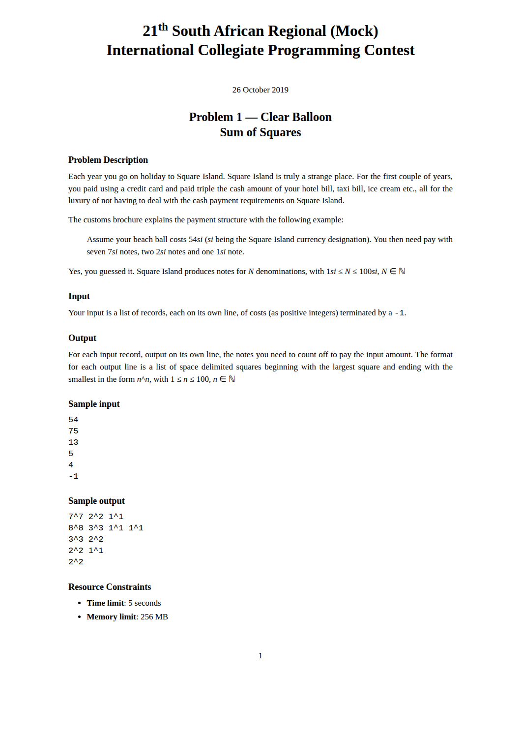21th South African Regional (Mock)
International Collegiate Programming Contest
26 October 2019
Problem 1 — Clear Balloon
Sum of Squares
Problem Description
Each year you go on holiday to Square Island. Square Island is truly a strange place. For the first couple of years, you paid using a credit card and paid triple the cash amount of your hotel bill, taxi bill, ice cream etc., all for the luxury of not having to deal with the cash payment requirements on Square Island.
The customs brochure explains the payment structure with the following example:
Assume your beach ball costs 54si (si being the Square Island currency designation). You then need pay with seven 7si notes, two 2si notes and one 1si note.
Yes, you guessed it. Square Island produces notes for N denominations, with 1si ≤ N ≤ 100si, N ∈ ℕ
Input
Your input is a list of records, each on its own line, of costs (as positive integers) terminated by a -1.
Output
For each input record, output on its own line, the notes you need to count off to pay the input amount. The format for each output line is a list of space delimited squares beginning with the largest square and ending with the smallest in the form n^n, with 1 ≤ n ≤ 100, n ∈ ℕ
Sample input
54
75
13
5
4
-1
Sample output
7^7 2^2 1^1
8^8 3^3 1^1 1^1
3^3 2^2
2^2 1^1
2^2
Resource Constraints
Time limit: 5 seconds
Memory limit: 256 MB
1